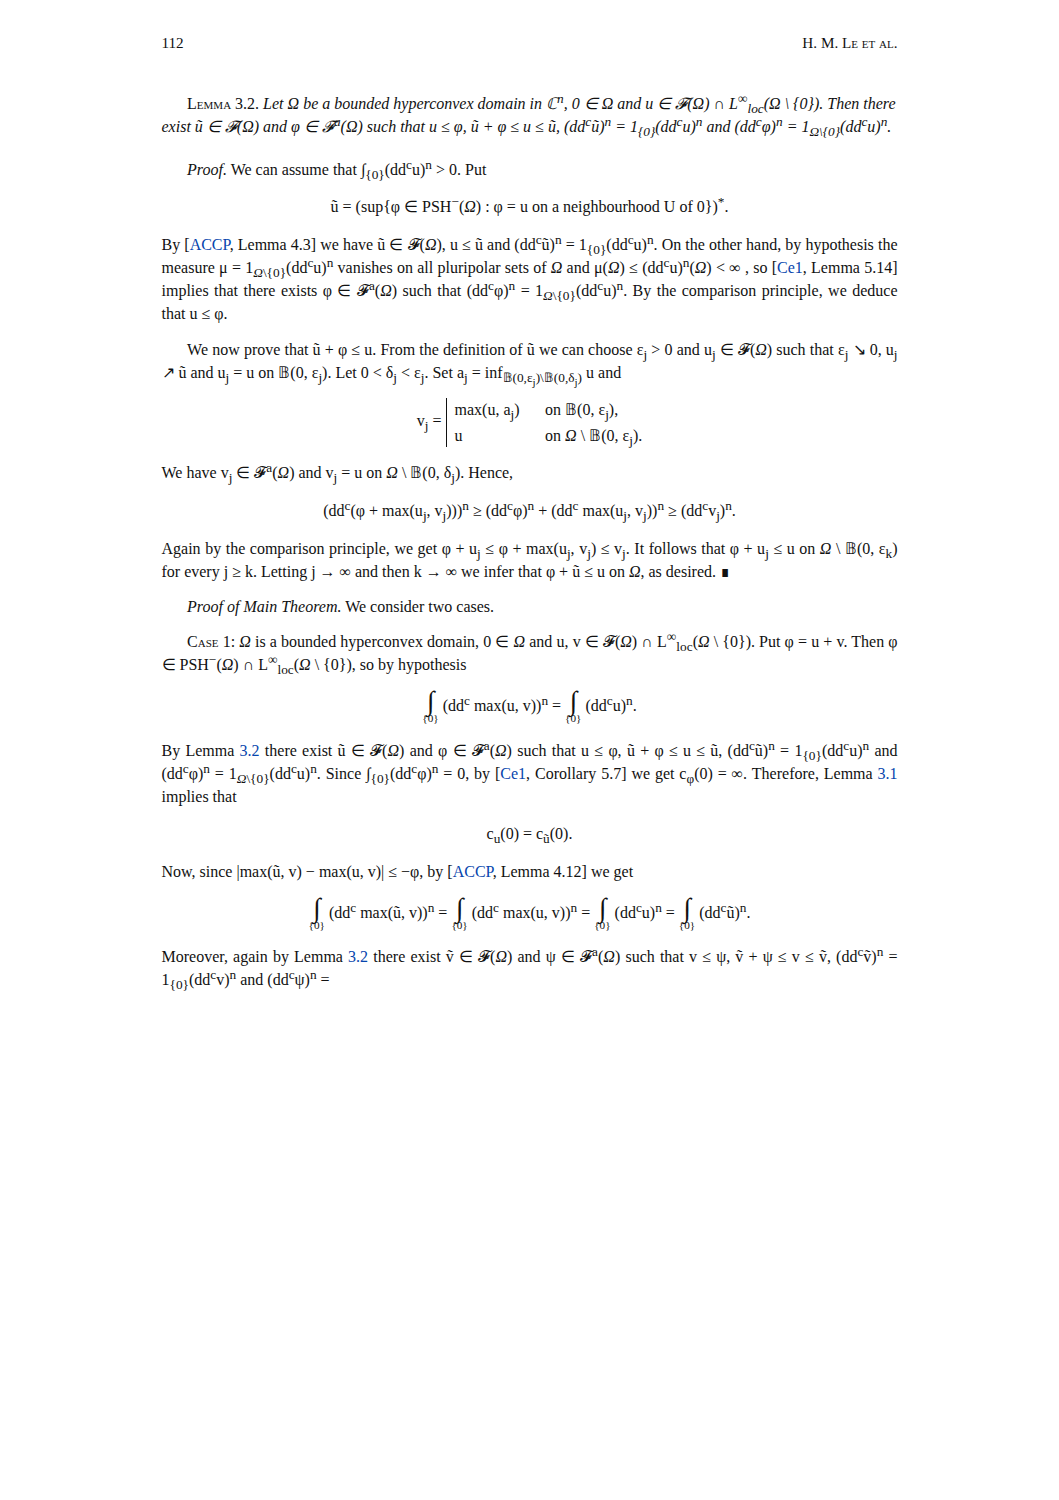112 H. M. Le et al.
Lemma 3.2. Let Ω be a bounded hyperconvex domain in ℂn, 0 ∈ Ω and u ∈ 𝓕(Ω) ∩ L∞loc(Ω \ {0}). Then there exist ũ ∈ 𝓕(Ω) and φ ∈ 𝓕a(Ω) such that u ≤ φ, ũ + φ ≤ u ≤ ũ, (ddcũ)n = 1{0}(ddcu)n and (ddcφ)n = 1Ω\{0}(ddcu)n.
Proof. We can assume that ∫{0}(ddcu)n > 0. Put
ũ = (sup{φ ∈ PSH−(Ω) : φ = u on a neighbourhood U of 0})*.
By [ACCP, Lemma 4.3] we have ũ ∈ 𝓕(Ω), u ≤ ũ and (ddcũ)n = 1{0}(ddcu)n. On the other hand, by hypothesis the measure μ = 1Ω\{0}(ddcu)n vanishes on all pluripolar sets of Ω and μ(Ω) ≤ (ddcu)n(Ω) < ∞ , so [Ce1, Lemma 5.14] implies that there exists φ ∈ 𝓕a(Ω) such that (ddcφ)n = 1Ω\{0}(ddcu)n. By the comparison principle, we deduce that u ≤ φ.
We now prove that ũ + φ ≤ u. From the definition of ũ we can choose εj > 0 and uj ∈ 𝓕(Ω) such that εj ↘ 0, uj ↗ ũ and uj = u on 𝔹(0, εj). Let 0 < δj < εj. Set aj = inf𝔹(0,εj)\𝔹(0,δj) u and
vj = max(u, aj) on 𝔹(0, εj), uon Ω \ 𝔹(0, εj).
We have vj ∈ 𝓕a(Ω) and vj = u on Ω \ 𝔹(0, δj). Hence,
(ddc(φ + max(uj, vj)))n ≥ (ddcφ)n + (ddc max(uj, vj))n ≥ (ddcvj)n.
Again by the comparison principle, we get φ + uj ≤ φ + max(uj, vj) ≤ vj. It follows that φ + uj ≤ u on Ω \ 𝔹(0, εk) for every j ≥ k. Letting j → ∞ and then k → ∞ we infer that φ + ũ ≤ u on Ω, as desired. ∎
Proof of Main Theorem. We consider two cases.
Case 1: Ω is a bounded hyperconvex domain, 0 ∈ Ω and u, v ∈ 𝓕(Ω) ∩ L∞loc(Ω \ {0}). Put φ = u + v. Then φ ∈ PSH−(Ω) ∩ L∞loc(Ω \ {0}), so by hypothesis
∫{0} (ddc max(u, v))n = ∫{0} (ddcu)n.
By Lemma 3.2 there exist ũ ∈ 𝓕(Ω) and φ ∈ 𝓕a(Ω) such that u ≤ φ, ũ + φ ≤ u ≤ ũ, (ddcũ)n = 1{0}(ddcu)n and (ddcφ)n = 1Ω\{0}(ddcu)n. Since ∫{0}(ddcφ)n = 0, by [Ce1, Corollary 5.7] we get cφ(0) = ∞. Therefore, Lemma 3.1 implies that
cu(0) = cũ(0).
Now, since |max(ũ, v) − max(u, v)| ≤ −φ, by [ACCP, Lemma 4.12] we get
∫{0} (ddc max(ũ, v))n = ∫{0} (ddc max(u, v))n = ∫{0} (ddcu)n = ∫{0} (ddcũ)n.
Moreover, again by Lemma 3.2 there exist ṽ ∈ 𝓕(Ω) and ψ ∈ 𝓕a(Ω) such that v ≤ ψ, ṽ + ψ ≤ v ≤ ṽ, (ddcṽ)n = 1{0}(ddcv)n and (ddcψ)n =